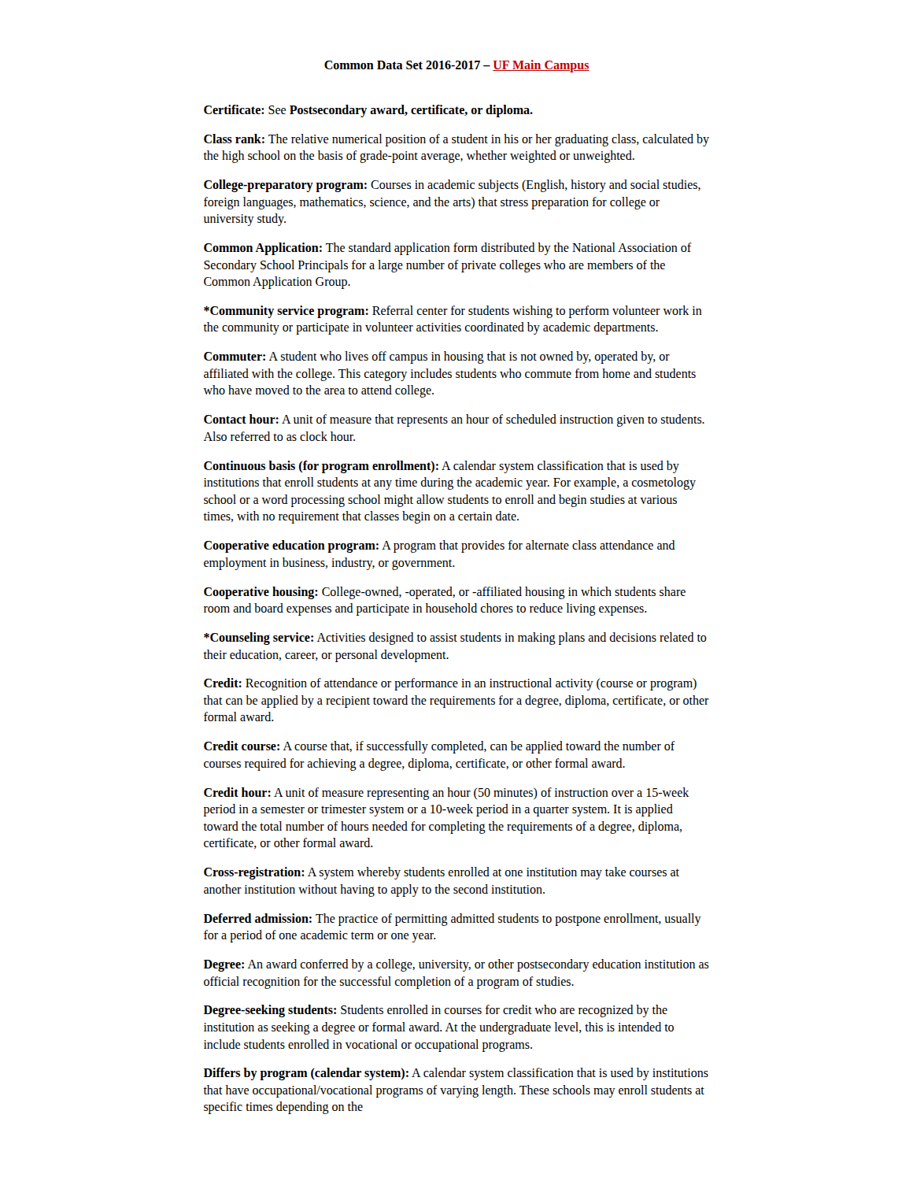Common Data Set 2016-2017 – UF Main Campus
Certificate: See Postsecondary award, certificate, or diploma.
Class rank: The relative numerical position of a student in his or her graduating class, calculated by the high school on the basis of grade-point average, whether weighted or unweighted.
College-preparatory program: Courses in academic subjects (English, history and social studies, foreign languages, mathematics, science, and the arts) that stress preparation for college or university study.
Common Application: The standard application form distributed by the National Association of Secondary School Principals for a large number of private colleges who are members of the Common Application Group.
*Community service program: Referral center for students wishing to perform volunteer work in the community or participate in volunteer activities coordinated by academic departments.
Commuter: A student who lives off campus in housing that is not owned by, operated by, or affiliated with the college. This category includes students who commute from home and students who have moved to the area to attend college.
Contact hour: A unit of measure that represents an hour of scheduled instruction given to students. Also referred to as clock hour.
Continuous basis (for program enrollment): A calendar system classification that is used by institutions that enroll students at any time during the academic year. For example, a cosmetology school or a word processing school might allow students to enroll and begin studies at various times, with no requirement that classes begin on a certain date.
Cooperative education program: A program that provides for alternate class attendance and employment in business, industry, or government.
Cooperative housing: College-owned, -operated, or -affiliated housing in which students share room and board expenses and participate in household chores to reduce living expenses.
*Counseling service: Activities designed to assist students in making plans and decisions related to their education, career, or personal development.
Credit: Recognition of attendance or performance in an instructional activity (course or program) that can be applied by a recipient toward the requirements for a degree, diploma, certificate, or other formal award.
Credit course: A course that, if successfully completed, can be applied toward the number of courses required for achieving a degree, diploma, certificate, or other formal award.
Credit hour: A unit of measure representing an hour (50 minutes) of instruction over a 15-week period in a semester or trimester system or a 10-week period in a quarter system. It is applied toward the total number of hours needed for completing the requirements of a degree, diploma, certificate, or other formal award.
Cross-registration: A system whereby students enrolled at one institution may take courses at another institution without having to apply to the second institution.
Deferred admission: The practice of permitting admitted students to postpone enrollment, usually for a period of one academic term or one year.
Degree: An award conferred by a college, university, or other postsecondary education institution as official recognition for the successful completion of a program of studies.
Degree-seeking students: Students enrolled in courses for credit who are recognized by the institution as seeking a degree or formal award. At the undergraduate level, this is intended to include students enrolled in vocational or occupational programs.
Differs by program (calendar system): A calendar system classification that is used by institutions that have occupational/vocational programs of varying length. These schools may enroll students at specific times depending on the